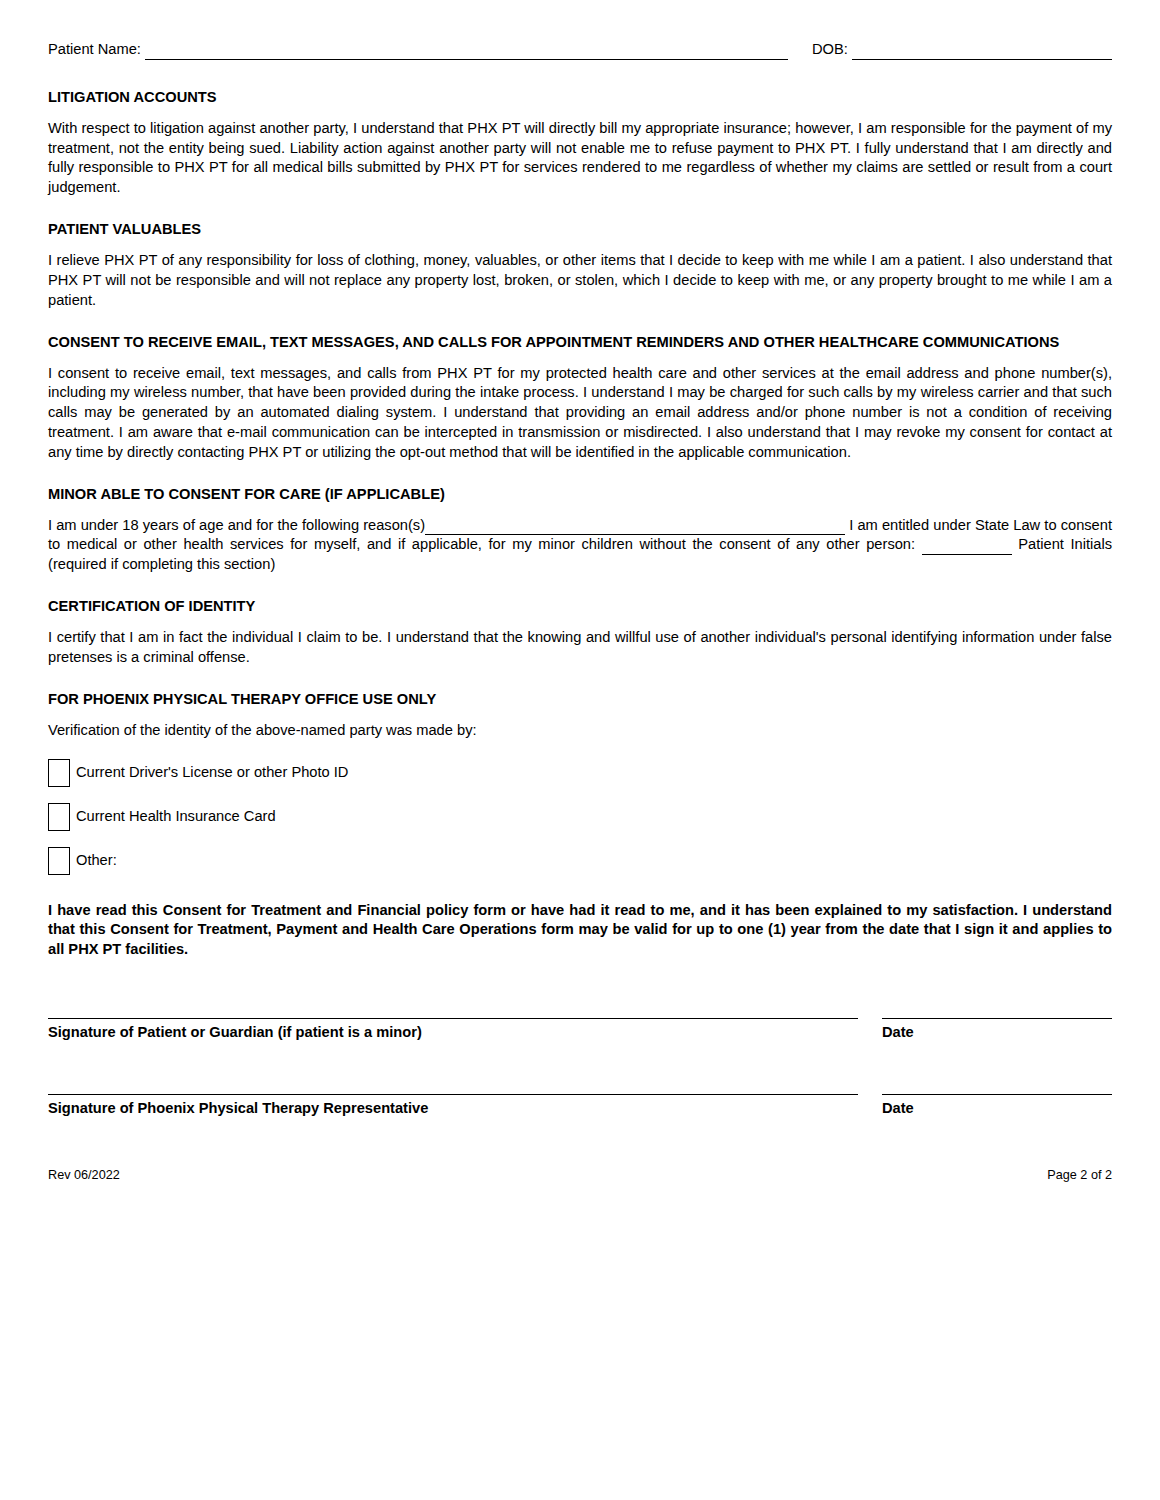Patient Name:
DOB:
Litigation Accounts
With respect to litigation against another party, I understand that PHX PT will directly bill my appropriate insurance; however, I am responsible for the payment of my treatment, not the entity being sued. Liability action against another party will not enable me to refuse payment to PHX PT. I fully understand that I am directly and fully responsible to PHX PT for all medical bills submitted by PHX PT for services rendered to me regardless of whether my claims are settled or result from a court judgement.
Patient Valuables
I relieve PHX PT of any responsibility for loss of clothing, money, valuables, or other items that I decide to keep with me while I am a patient. I also understand that PHX PT will not be responsible and will not replace any property lost, broken, or stolen, which I decide to keep with me, or any property brought to me while I am a patient.
Consent to Receive Email, Text Messages, and Calls for Appointment Reminders and Other Healthcare Communications
I consent to receive email, text messages, and calls from PHX PT for my protected health care and other services at the email address and phone number(s), including my wireless number, that have been provided during the intake process. I understand I may be charged for such calls by my wireless carrier and that such calls may be generated by an automated dialing system. I understand that providing an email address and/or phone number is not a condition of receiving treatment. I am aware that e-mail communication can be intercepted in transmission or misdirected. I also understand that I may revoke my consent for contact at any time by directly contacting PHX PT or utilizing the opt-out method that will be identified in the applicable communication.
Minor Able to Consent for Care (If Applicable)
I am under 18 years of age and for the following reason(s) I am entitled under State Law to consent to medical or other health services for myself, and if applicable, for my minor children without the consent of any other person: Patient Initials (required if completing this section)
Certification of Identity
I certify that I am in fact the individual I claim to be. I understand that the knowing and willful use of another individual's personal identifying information under false pretenses is a criminal offense.
For Phoenix Physical Therapy Office Use Only
Verification of the identity of the above-named party was made by:
Current Driver's License or other Photo ID
Current Health Insurance Card
Other:
I have read this Consent for Treatment and Financial policy form or have had it read to me, and it has been explained to my satisfaction. I understand that this Consent for Treatment, Payment and Health Care Operations form may be valid for up to one (1) year from the date that I sign it and applies to all PHX PT facilities.
Signature of Patient or Guardian (if patient is a minor)
Date
Signature of Phoenix Physical Therapy Representative
Date
Rev 06/2022 Page 2 of 2